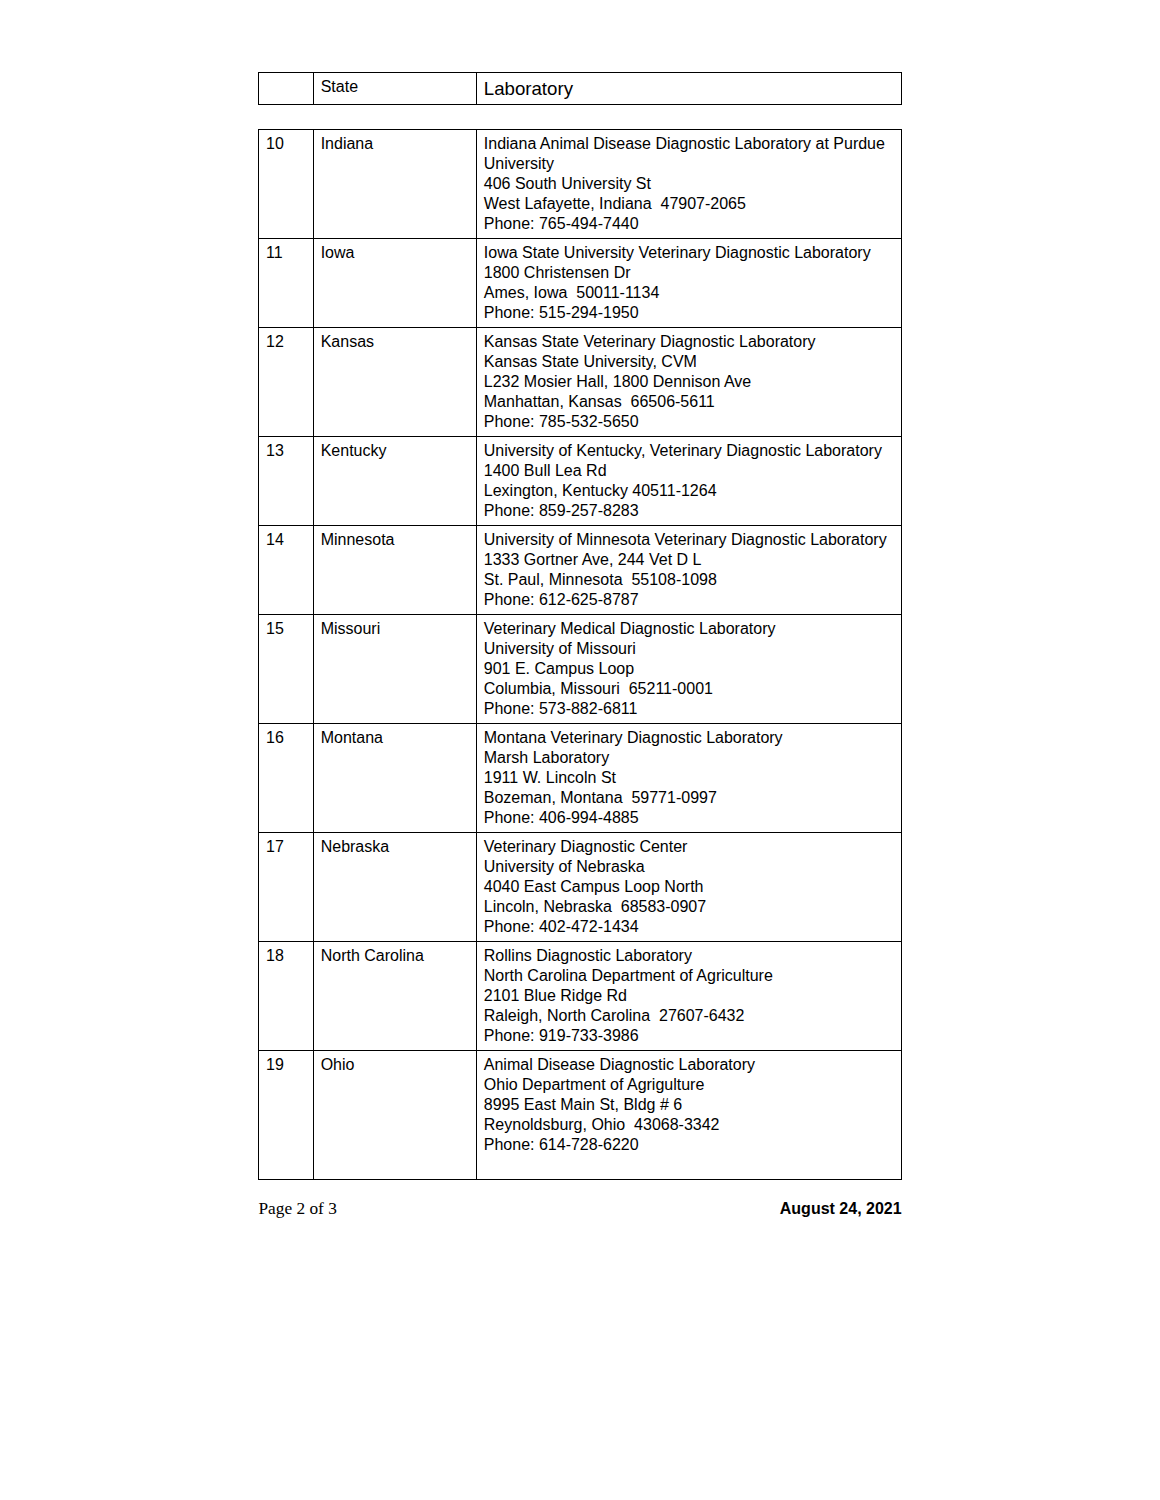| | State | Laboratory |
| 10 | Indiana | Indiana Animal Disease Diagnostic Laboratory at Purdue University 406 South University St West Lafayette, Indiana 47907-2065 Phone: 765-494-7440 |
| 11 | Iowa | Iowa State University Veterinary Diagnostic Laboratory 1800 Christensen Dr Ames, Iowa 50011-1134 Phone: 515-294-1950 |
| 12 | Kansas | Kansas State Veterinary Diagnostic Laboratory Kansas State University, CVM L232 Mosier Hall, 1800 Dennison Ave Manhattan, Kansas 66506-5611 Phone: 785-532-5650 |
| 13 | Kentucky | University of Kentucky, Veterinary Diagnostic Laboratory 1400 Bull Lea Rd Lexington, Kentucky 40511-1264 Phone: 859-257-8283 |
| 14 | Minnesota | University of Minnesota Veterinary Diagnostic Laboratory 1333 Gortner Ave, 244 Vet D L St. Paul, Minnesota 55108-1098 Phone: 612-625-8787 |
| 15 | Missouri | Veterinary Medical Diagnostic Laboratory University of Missouri 901 E. Campus Loop Columbia, Missouri 65211-0001 Phone: 573-882-6811 |
| 16 | Montana | Montana Veterinary Diagnostic Laboratory Marsh Laboratory 1911 W. Lincoln St Bozeman, Montana 59771-0997 Phone: 406-994-4885 |
| 17 | Nebraska | Veterinary Diagnostic Center University of Nebraska 4040 East Campus Loop North Lincoln, Nebraska 68583-0907 Phone: 402-472-1434 |
| 18 | North Carolina | Rollins Diagnostic Laboratory North Carolina Department of Agriculture 2101 Blue Ridge Rd Raleigh, North Carolina 27607-6432 Phone: 919-733-3986 |
| 19 | Ohio | Animal Disease Diagnostic Laboratory Ohio Department of Agrigulture 8995 East Main St, Bldg # 6 Reynoldsburg, Ohio 43068-3342 Phone: 614-728-6220 |
Page 2 of 3 August 24, 2021